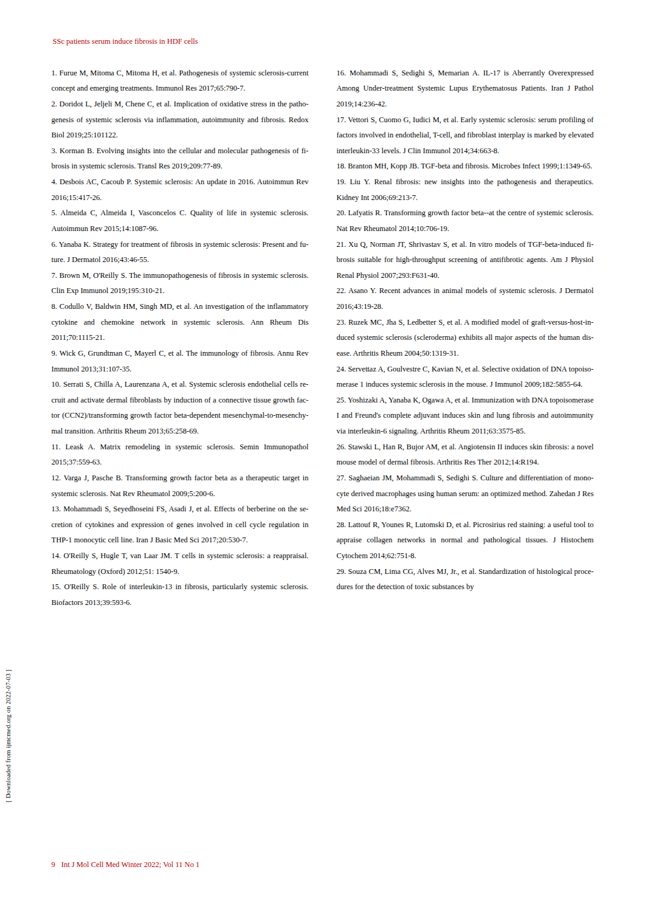[ Downloaded from ijmcmed.org on 2022-07-03 ]
SSc patients serum induce fibrosis in HDF cells
1. Furue M, Mitoma C, Mitoma H, et al. Pathogenesis of systemic sclerosis-current concept and emerging treatments. Immunol Res 2017;65:790-7.
2. Doridot L, Jeljeli M, Chene C, et al. Implication of oxidative stress in the pathogenesis of systemic sclerosis via inflammation, autoimmunity and fibrosis. Redox Biol 2019;25:101122.
3. Korman B. Evolving insights into the cellular and molecular pathogenesis of fibrosis in systemic sclerosis. Transl Res 2019;209:77-89.
4. Desbois AC, Cacoub P. Systemic sclerosis: An update in 2016. Autoimmun Rev 2016;15:417-26.
5. Almeida C, Almeida I, Vasconcelos C. Quality of life in systemic sclerosis. Autoimmun Rev 2015;14:1087-96.
6. Yanaba K. Strategy for treatment of fibrosis in systemic sclerosis: Present and future. J Dermatol 2016;43:46-55.
7. Brown M, O'Reilly S. The immunopathogenesis of fibrosis in systemic sclerosis. Clin Exp Immunol 2019;195:310-21.
8. Codullo V, Baldwin HM, Singh MD, et al. An investigation of the inflammatory cytokine and chemokine network in systemic sclerosis. Ann Rheum Dis 2011;70:1115-21.
9. Wick G, Grundtman C, Mayerl C, et al. The immunology of fibrosis. Annu Rev Immunol 2013;31:107-35.
10. Serrati S, Chilla A, Laurenzana A, et al. Systemic sclerosis endothelial cells recruit and activate dermal fibroblasts by induction of a connective tissue growth factor (CCN2)/transforming growth factor beta-dependent mesenchymal-to-mesenchymal transition. Arthritis Rheum 2013;65:258-69.
11. Leask A. Matrix remodeling in systemic sclerosis. Semin Immunopathol 2015;37:559-63.
12. Varga J, Pasche B. Transforming growth factor beta as a therapeutic target in systemic sclerosis. Nat Rev Rheumatol 2009;5:200-6.
13. Mohammadi S, Seyedhoseini FS, Asadi J, et al. Effects of berberine on the secretion of cytokines and expression of genes involved in cell cycle regulation in THP-1 monocytic cell line. Iran J Basic Med Sci 2017;20:530-7.
14. O'Reilly S, Hugle T, van Laar JM. T cells in systemic sclerosis: a reappraisal. Rheumatology (Oxford) 2012;51: 1540-9.
15. O'Reilly S. Role of interleukin-13 in fibrosis, particularly systemic sclerosis. Biofactors 2013;39:593-6.
16. Mohammadi S, Sedighi S, Memarian A. IL-17 is Aberrantly Overexpressed Among Under-treatment Systemic Lupus Erythematosus Patients. Iran J Pathol 2019;14:236-42.
17. Vettori S, Cuomo G, Iudici M, et al. Early systemic sclerosis: serum profiling of factors involved in endothelial, T-cell, and fibroblast interplay is marked by elevated interleukin-33 levels. J Clin Immunol 2014;34:663-8.
18. Branton MH, Kopp JB. TGF-beta and fibrosis. Microbes Infect 1999;1:1349-65.
19. Liu Y. Renal fibrosis: new insights into the pathogenesis and therapeutics. Kidney Int 2006;69:213-7.
20. Lafyatis R. Transforming growth factor beta--at the centre of systemic sclerosis. Nat Rev Rheumatol 2014;10:706-19.
21. Xu Q, Norman JT, Shrivastav S, et al. In vitro models of TGF-beta-induced fibrosis suitable for high-throughput screening of antifibrotic agents. Am J Physiol Renal Physiol 2007;293:F631-40.
22. Asano Y. Recent advances in animal models of systemic sclerosis. J Dermatol 2016;43:19-28.
23. Ruzek MC, Jha S, Ledbetter S, et al. A modified model of graft-versus-host-induced systemic sclerosis (scleroderma) exhibits all major aspects of the human disease. Arthritis Rheum 2004;50:1319-31.
24. Servettaz A, Goulvestre C, Kavian N, et al. Selective oxidation of DNA topoisomerase 1 induces systemic sclerosis in the mouse. J Immunol 2009;182:5855-64.
25. Yoshizaki A, Yanaba K, Ogawa A, et al. Immunization with DNA topoisomerase I and Freund's complete adjuvant induces skin and lung fibrosis and autoimmunity via interleukin-6 signaling. Arthritis Rheum 2011;63:3575-85.
26. Stawski L, Han R, Bujor AM, et al. Angiotensin II induces skin fibrosis: a novel mouse model of dermal fibrosis. Arthritis Res Ther 2012;14:R194.
27. Saghaeian JM, Mohammadi S, Sedighi S. Culture and differentiation of monocyte derived macrophages using human serum: an optimized method. Zahedan J Res Med Sci 2016;18:e7362.
28. Lattouf R, Younes R, Lutomski D, et al. Picrosirius red staining: a useful tool to appraise collagen networks in normal and pathological tissues. J Histochem Cytochem 2014;62:751-8.
29. Souza CM, Lima CG, Alves MJ, Jr., et al. Standardization of histological procedures for the detection of toxic substances by
9 Int J Mol Cell Med Winter 2022; Vol 11 No 1